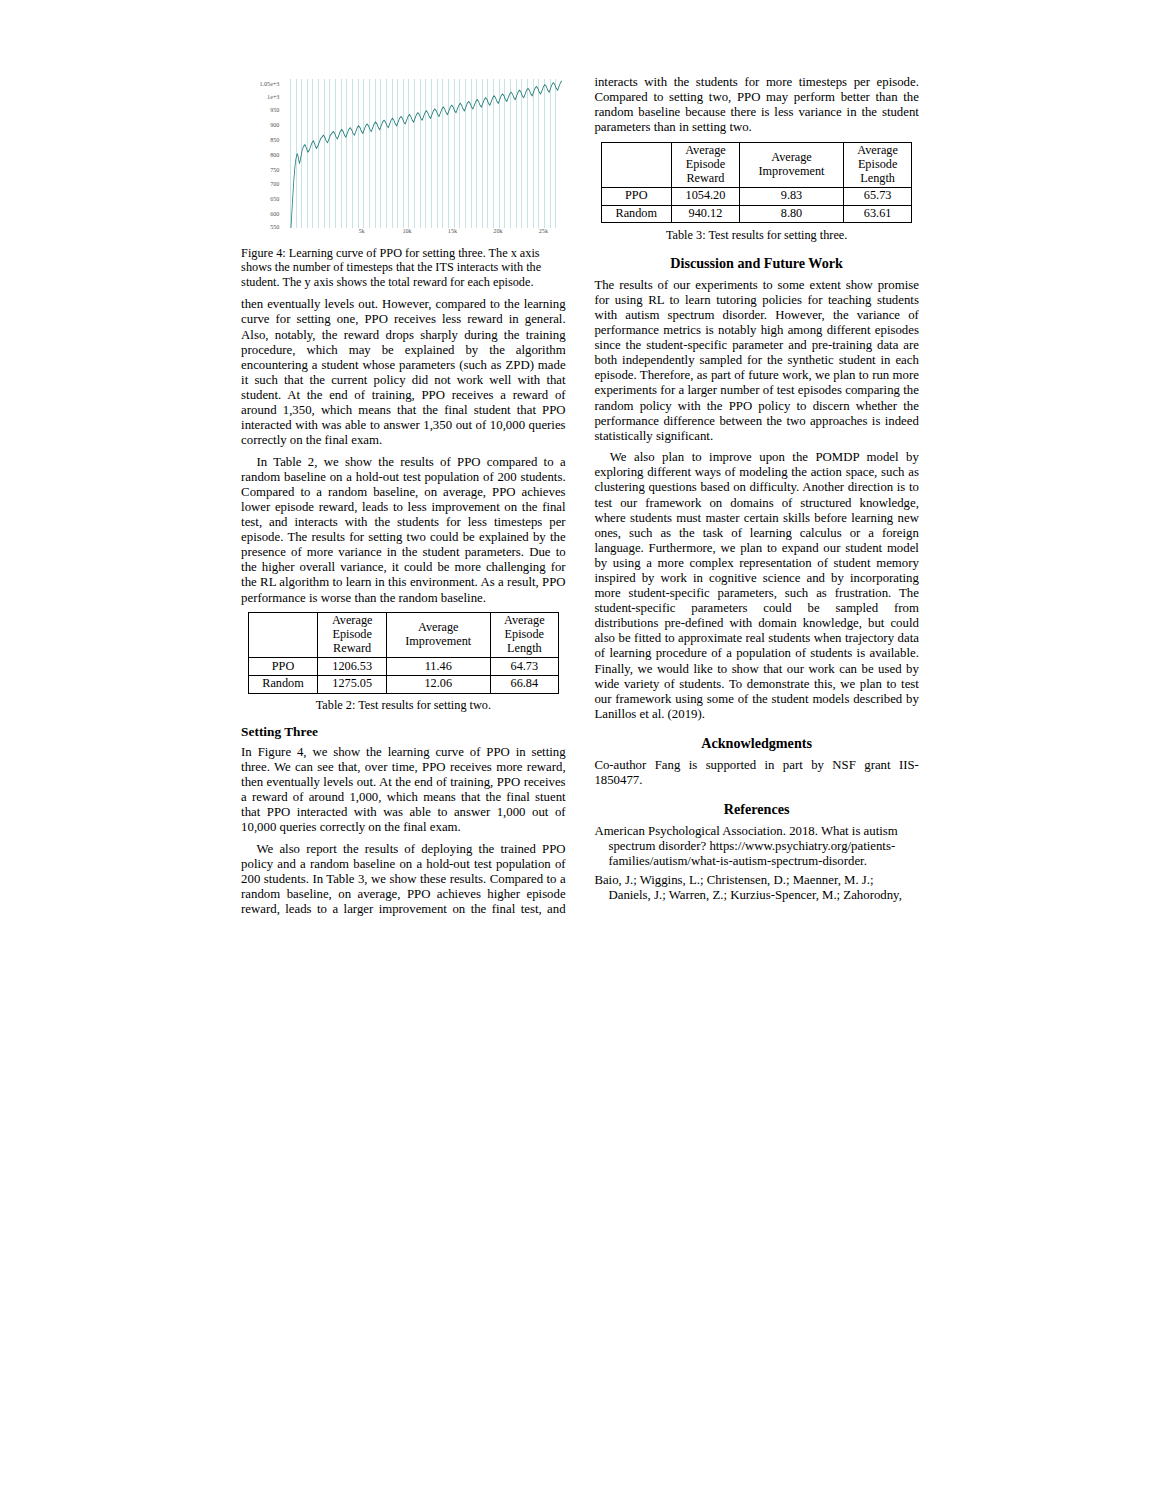1.05e+3 1e+3 950 900 850 800 750 700 650 600 550
5k 10k 15k 20k 25k 30k
Figure 4: Learning curve of PPO for setting three. The x axis shows the number of timesteps that the ITS interacts with the student. The y axis shows the total reward for each episode.
then eventually levels out. However, compared to the learning curve for setting one, PPO receives less reward in general. Also, notably, the reward drops sharply during the training procedure, which may be explained by the algorithm encountering a student whose parameters (such as ZPD) made it such that the current policy did not work well with that student. At the end of training, PPO receives a reward of around 1,350, which means that the final student that PPO interacted with was able to answer 1,350 out of 10,000 queries correctly on the final exam.
In Table 2, we show the results of PPO compared to a random baseline on a hold-out test population of 200 students. Compared to a random baseline, on average, PPO achieves lower episode reward, leads to less improvement on the final test, and interacts with the students for less timesteps per episode. The results for setting two could be explained by the presence of more variance in the student parameters. Due to the higher overall variance, it could be more challenging for the RL algorithm to learn in this environment. As a result, PPO performance is worse than the random baseline.
| | Average Episode Reward | Average Improvement | Average Episode Length |
| --- | --- | --- | --- |
| PPO | 1206.53 | 11.46 | 64.73 |
| Random | 1275.05 | 12.06 | 66.84 |
Table 2: Test results for setting two.
Setting Three
In Figure 4, we show the learning curve of PPO in setting three. We can see that, over time, PPO receives more reward, then eventually levels out. At the end of training, PPO receives a reward of around 1,000, which means that the final stuent that PPO interacted with was able to answer 1,000 out of 10,000 queries correctly on the final exam.
We also report the results of deploying the trained PPO policy and a random baseline on a hold-out test population of 200 students. In Table 3, we show these results. Compared to a random baseline, on average, PPO achieves higher episode reward, leads to a larger improvement on the final test, and interacts with the students for more timesteps per episode. Compared to setting two, PPO may perform better than the random baseline because there is less variance in the student parameters than in setting two.
| | Average Episode Reward | Average Improvement | Average Episode Length |
| --- | --- | --- | --- |
| PPO | 1054.20 | 9.83 | 65.73 |
| Random | 940.12 | 8.80 | 63.61 |
Table 3: Test results for setting three.
Discussion and Future Work
The results of our experiments to some extent show promise for using RL to learn tutoring policies for teaching students with autism spectrum disorder. However, the variance of performance metrics is notably high among different episodes since the student-specific parameter and pre-training data are both independently sampled for the synthetic student in each episode. Therefore, as part of future work, we plan to run more experiments for a larger number of test episodes comparing the random policy with the PPO policy to discern whether the performance difference between the two approaches is indeed statistically significant.
We also plan to improve upon the POMDP model by exploring different ways of modeling the action space, such as clustering questions based on difficulty. Another direction is to test our framework on domains of structured knowledge, where students must master certain skills before learning new ones, such as the task of learning calculus or a foreign language. Furthermore, we plan to expand our student model by using a more complex representation of student memory inspired by work in cognitive science and by incorporating more student-specific parameters, such as frustration. The student-specific parameters could be sampled from distributions pre-defined with domain knowledge, but could also be fitted to approximate real students when trajectory data of learning procedure of a population of students is available. Finally, we would like to show that our work can be used by wide variety of students. To demonstrate this, we plan to test our framework using some of the student models described by Lanillos et al. (2019).
Acknowledgments
Co-author Fang is supported in part by NSF grant IIS-1850477.
References
American Psychological Association. 2018. What is autism spectrum disorder? https://www.psychiatry.org/patients-families/autism/what-is-autism-spectrum-disorder.
Baio, J.; Wiggins, L.; Christensen, D.; Maenner, M. J.; Daniels, J.; Warren, Z.; Kurzius-Spencer, M.; Zahorodny,